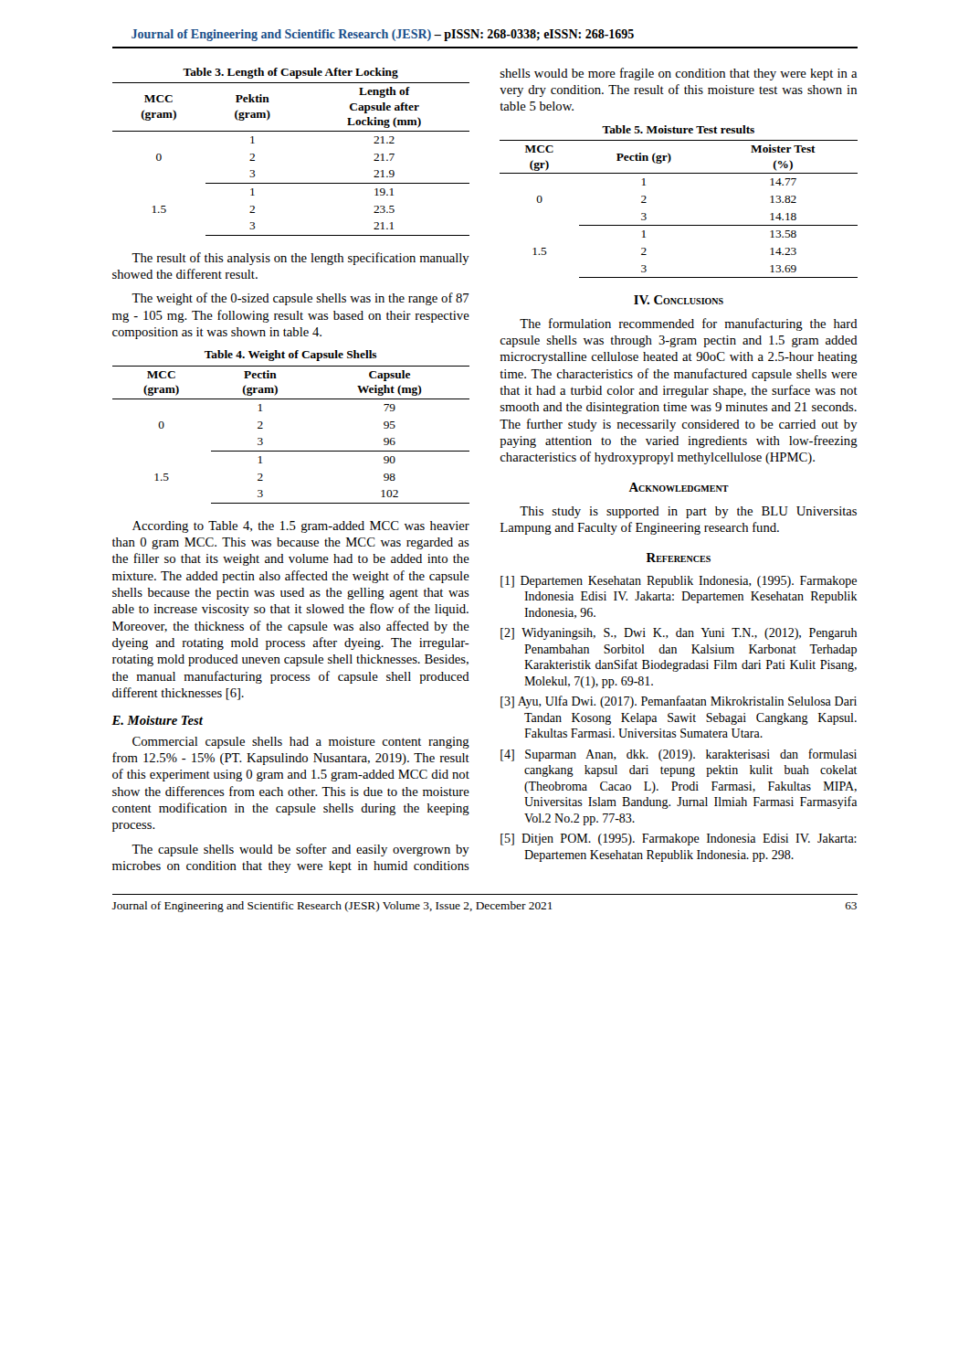Journal of Engineering and Scientific Research (JESR) – pISSN: 268-0338; eISSN: 268-1695
Table 3. Length of Capsule After Locking
| MCC (gram) | Pektin (gram) | Length of Capsule after Locking (mm) |
| --- | --- | --- |
| 0 | 1 | 21.2 |
| 2 | 21.7 |
| 3 | 21.9 |
| 1.5 | 1 | 19.1 |
| 2 | 23.5 |
| 3 | 21.1 |
The result of this analysis on the length specification manually showed the different result.
The weight of the 0-sized capsule shells was in the range of 87 mg - 105 mg. The following result was based on their respective composition as it was shown in table 4.
Table 4. Weight of Capsule Shells
| MCC (gram) | Pectin (gram) | Capsule Weight (mg) |
| --- | --- | --- |
| 0 | 1 | 79 |
| 2 | 95 |
| 3 | 96 |
| 1.5 | 1 | 90 |
| 2 | 98 |
| 3 | 102 |
According to Table 4, the 1.5 gram-added MCC was heavier than 0 gram MCC. This was because the MCC was regarded as the filler so that its weight and volume had to be added into the mixture. The added pectin also affected the weight of the capsule shells because the pectin was used as the gelling agent that was able to increase viscosity so that it slowed the flow of the liquid. Moreover, the thickness of the capsule was also affected by the dyeing and rotating mold process after dyeing. The irregular-rotating mold produced uneven capsule shell thicknesses. Besides, the manual manufacturing process of capsule shell produced different thicknesses [6].
E. Moisture Test
Commercial capsule shells had a moisture content ranging from 12.5% - 15% (PT. Kapsulindo Nusantara, 2019). The result of this experiment using 0 gram and 1.5 gram-added MCC did not show the differences from each other. This is due to the moisture content modification in the capsule shells during the keeping process.
The capsule shells would be softer and easily overgrown by microbes on condition that they were kept in humid conditions shells would be more fragile on condition that they were kept in a very dry condition. The result of this moisture test was shown in table 5 below.
Table 5. Moisture Test results
| MCC (gr) | Pectin (gr) | Moister Test (%) |
| --- | --- | --- |
| 0 | 1 | 14.77 |
| 2 | 13.82 |
| 3 | 14.18 |
| 1.5 | 1 | 13.58 |
| 2 | 14.23 |
| 3 | 13.69 |
IV. Conclusions
The formulation recommended for manufacturing the hard capsule shells was through 3-gram pectin and 1.5 gram added microcrystalline cellulose heated at 90oC with a 2.5-hour heating time. The characteristics of the manufactured capsule shells were that it had a turbid color and irregular shape, the surface was not smooth and the disintegration time was 9 minutes and 21 seconds. The further study is necessarily considered to be carried out by paying attention to the varied ingredients with low-freezing characteristics of hydroxypropyl methylcellulose (HPMC).
Acknowledgment
This study is supported in part by the BLU Universitas Lampung and Faculty of Engineering research fund.
References
[1] Departemen Kesehatan Republik Indonesia, (1995). Farmakope Indonesia Edisi IV. Jakarta: Departemen Kesehatan Republik Indonesia, 96.
[2] Widyaningsih, S., Dwi K., dan Yuni T.N., (2012), Pengaruh Penambahan Sorbitol dan Kalsium Karbonat Terhadap Karakteristik danSifat Biodegradasi Film dari Pati Kulit Pisang, Molekul, 7(1), pp. 69-81.
[3] Ayu, Ulfa Dwi. (2017). Pemanfaatan Mikrokristalin Selulosa Dari Tandan Kosong Kelapa Sawit Sebagai Cangkang Kapsul. Fakultas Farmasi. Universitas Sumatera Utara.
[4] Suparman Anan, dkk. (2019). karakterisasi dan formulasi cangkang kapsul dari tepung pektin kulit buah cokelat (Theobroma Cacao L). Prodi Farmasi, Fakultas MIPA, Universitas Islam Bandung. Jurnal Ilmiah Farmasi Farmasyifa Vol.2 No.2 pp. 77-83.
[5] Ditjen POM. (1995). Farmakope Indonesia Edisi IV. Jakarta: Departemen Kesehatan Republik Indonesia. pp. 298.
Journal of Engineering and Scientific Research (JESR) Volume 3, Issue 2, December 2021 63